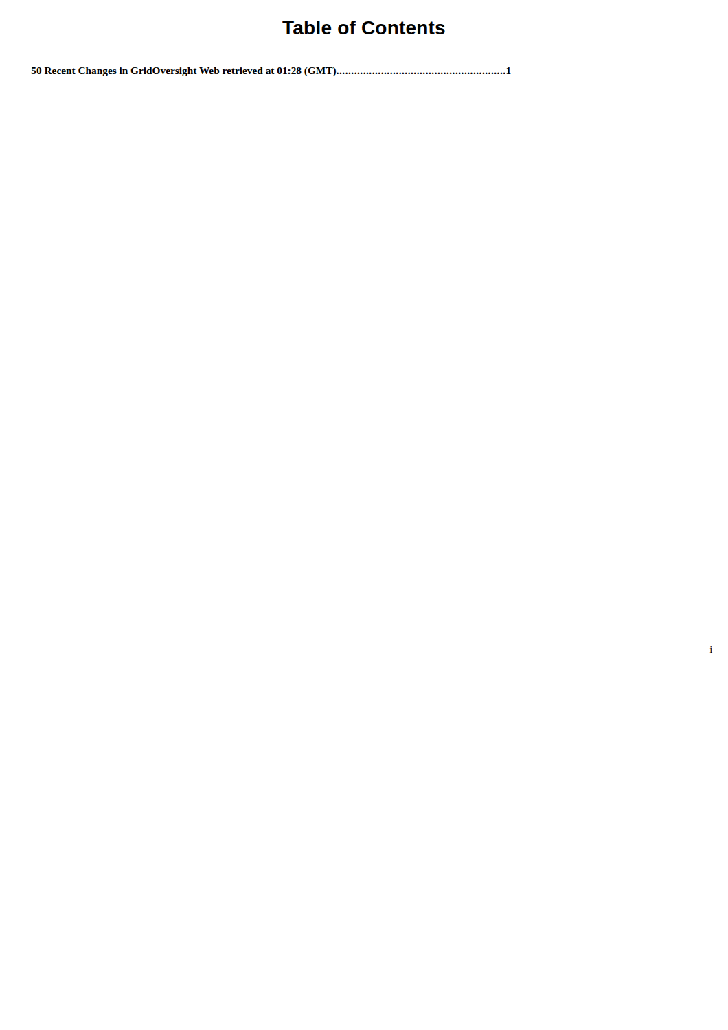Table of Contents
50 Recent Changes in GridOversight Web retrieved at 01:28 (GMT)......................................................... 1
i